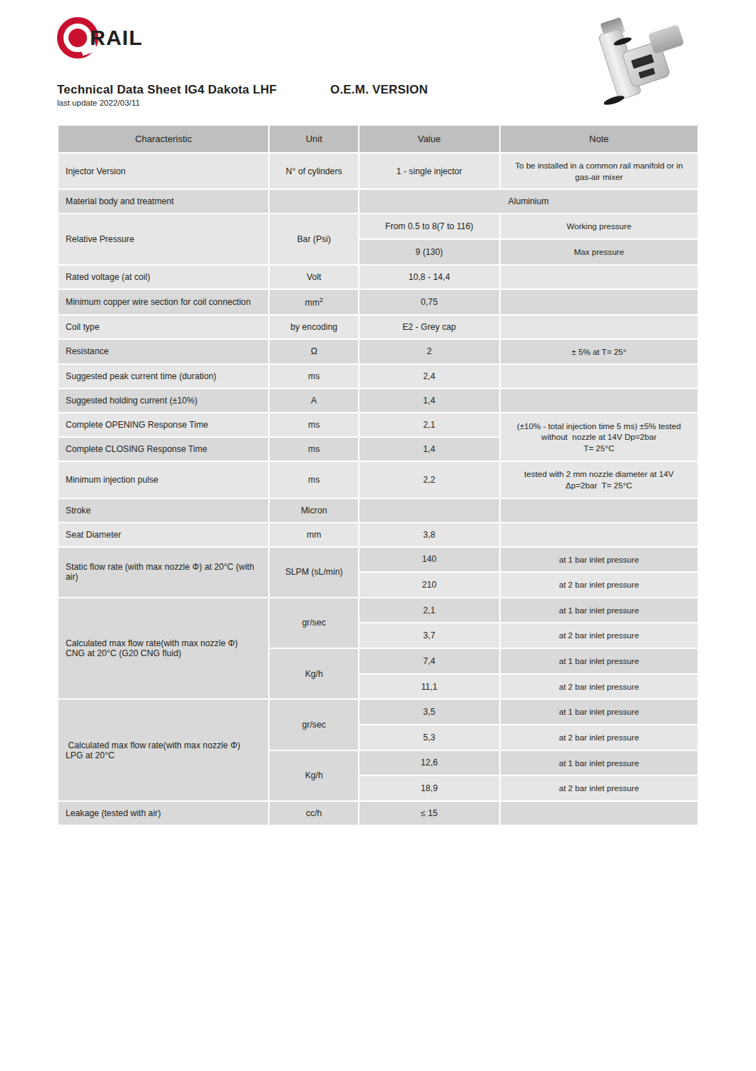RAIL
Technical Data Sheet IG4 Dakota LHF O.E.M. VERSION
last update 2022/03/11
| Characteristic | Unit | Value | Note |
| --- | --- | --- | --- |
| Injector Version | N° of cylinders | 1 - single injector | To be installed in a common rail manifold or in gas-air mixer |
| Material body and treatment | | Aluminium |
| Relative Pressure | Bar (Psi) | From 0.5 to 8(7 to 116) | Working pressure |
| 9 (130) | Max pressure |
| Rated voltage (at coil) | Volt | 10,8 - 14,4 | |
| Minimum copper wire section for coil connection | mm 2 | 0,75 | |
| Coil type | by encoding | E2 - Grey cap | |
| Resistance | Ω | 2 | ± 5% at T= 25° |
| Suggested peak current time (duration) | ms | 2,4 | |
| Suggested holding current (±10%) | A | 1,4 | |
| Complete OPENING Response Time | ms | 2,1 | (±10% - total injection time 5 ms) ±5% tested without nozzle at 14V Dp=2bar T= 25°C |
| Complete CLOSING Response Time | ms | 1,4 |
| Minimum injection pulse | ms | 2,2 | tested with 2 mm nozzle diameter at 14V Δp=2bar T= 25°C |
| Stroke | Micron | | |
| Seat Diameter | mm | 3,8 | |
| Static flow rate (with max nozzle Φ) at 20°C (with air) | SLPM (sL/min) | 140 | at 1 bar inlet pressure |
| 210 | at 2 bar inlet pressure |
| Calculated max flow rate(with max nozzle Φ) CNG at 20°C (G20 CNG fluid) | gr/sec | 2,1 | at 1 bar inlet pressure |
| 3,7 | at 2 bar inlet pressure |
| Kg/h | 7,4 | at 1 bar inlet pressure |
| 11,1 | at 2 bar inlet pressure |
| Calculated max flow rate(with max nozzle Φ) LPG at 20°C | gr/sec | 3,5 | at 1 bar inlet pressure |
| 5,3 | at 2 bar inlet pressure |
| Kg/h | 12,6 | at 1 bar inlet pressure |
| 18,9 | at 2 bar inlet pressure |
| Leakage (tested with air) | cc/h | ≤ 15 | |